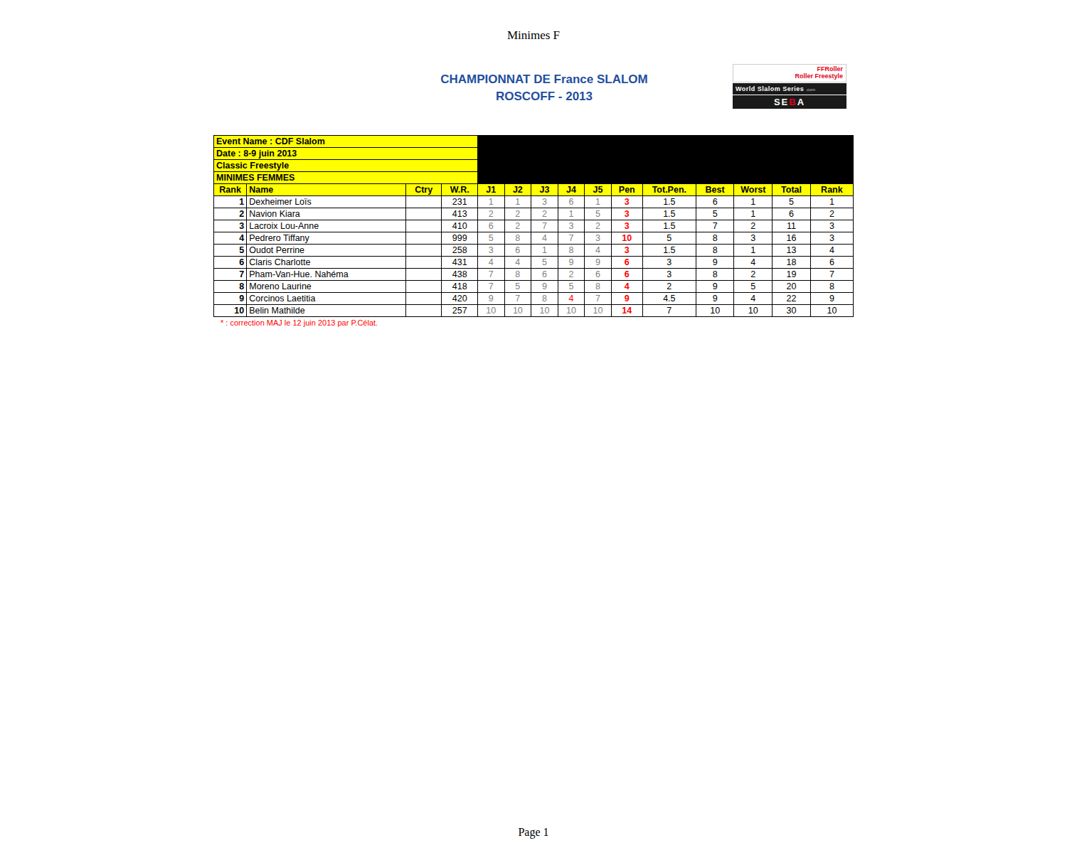Minimes F
CHAMPIONNAT DE France SLALOM
ROSCOFF - 2013
FFRoller
Roller Freestyle
World Slalom Series .com
SEBA
| Event Name : CDF Slalom | |
| Date : 8-9 juin 2013 | |
| Classic Freestyle | |
| MINIMES FEMMES | |
| Rank | Name | Ctry | W.R. | J1 | J2 | J3 | J4 | J5 | Pen | Tot.Pen. | Best | Worst | Total | Rank |
| 1 | Dexheimer Loïs | | 231 | 1 | 1 | 3 | 6 | 1 | 3 | 1.5 | 6 | 1 | 5 | 1 |
| 2 | Navion Kiara | | 413 | 2 | 2 | 2 | 1 | 5 | 3 | 1.5 | 5 | 1 | 6 | 2 |
| 3 | Lacroix Lou-Anne | | 410 | 6 | 2 | 7 | 3 | 2 | 3 | 1.5 | 7 | 2 | 11 | 3 |
| 4 | Pedrero Tiffany | | 999 | 5 | 8 | 4 | 7 | 3 | 10 | 5 | 8 | 3 | 16 | 3 |
| 5 | Oudot Perrine | | 258 | 3 | 6 | 1 | 8 | 4 | 3 | 1.5 | 8 | 1 | 13 | 4 |
| 6 | Claris Charlotte | | 431 | 4 | 4 | 5 | 9 | 9 | 6 | 3 | 9 | 4 | 18 | 6 |
| 7 | Pham-Van-Hue. Nahéma | | 438 | 7 | 8 | 6 | 2 | 6 | 6 | 3 | 8 | 2 | 19 | 7 |
| 8 | Moreno Laurine | | 418 | 7 | 5 | 9 | 5 | 8 | 4 | 2 | 9 | 5 | 20 | 8 |
| 9 | Corcinos Laetitia | | 420 | 9 | 7 | 8 | 4 | 7 | 9 | 4.5 | 9 | 4 | 22 | 9 |
| 10 | Belin Mathilde | | 257 | 10 | 10 | 10 | 10 | 10 | 14 | 7 | 10 | 10 | 30 | 10 |
* : correction MAJ le 12 juin 2013 par P.Célat.
Page 1